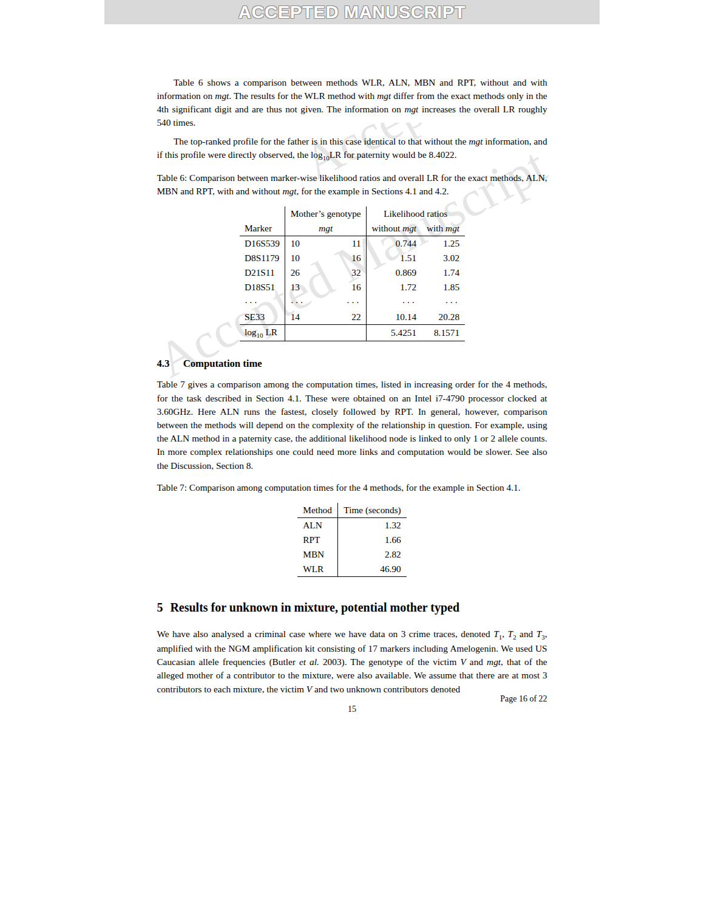ACCEPTED MANUSCRIPT
Accepted Manuscript Accepted Manuscript
Table 6 shows a comparison between methods WLR, ALN, MBN and RPT, without and with information on mgt. The results for the WLR method with mgt differ from the exact methods only in the 4th significant digit and are thus not given. The information on mgt increases the overall LR roughly 540 times.
The top-ranked profile for the father is in this case identical to that without the mgt information, and if this profile were directly observed, the log10LR for paternity would be 8.4022.
Table 6: Comparison between marker-wise likelihood ratios and overall LR for the exact methods, ALN, MBN and RPT, with and without mgt, for the example in Sections 4.1 and 4.2.
| | Mother’s genotype | Likelihood ratios |
| Marker | mgt | without mgt | with mgt |
| D16S539 | 10 | 11 | 0.744 | 1.25 |
| D8S1179 | 10 | 16 | 1.51 | 3.02 |
| D21S11 | 26 | 32 | 0.869 | 1.74 |
| D18S51 | 13 | 16 | 1.72 | 1.85 |
| ··· | ··· | ··· | ··· | ··· |
| SE33 | 14 | 22 | 10.14 | 20.28 |
| log 10 LR | | | 5.4251 | 8.1571 |
4.3 Computation time
Table 7 gives a comparison among the computation times, listed in increasing order for the 4 methods, for the task described in Section 4.1. These were obtained on an Intel i7-4790 processor clocked at 3.60GHz. Here ALN runs the fastest, closely followed by RPT. In general, however, comparison between the methods will depend on the complexity of the relationship in question. For example, using the ALN method in a paternity case, the additional likelihood node is linked to only 1 or 2 allele counts. In more complex relationships one could need more links and computation would be slower. See also the Discussion, Section 8.
Table 7: Comparison among computation times for the 4 methods, for the example in Section 4.1.
| Method | Time (seconds) |
| --- | --- |
| ALN | 1.32 |
| RPT | 1.66 |
| MBN | 2.82 |
| WLR | 46.90 |
5 Results for unknown in mixture, potential mother typed
We have also analysed a criminal case where we have data on 3 crime traces, denoted T1, T2 and T3, amplified with the NGM amplification kit consisting of 17 markers including Amelogenin. We used US Caucasian allele frequencies (Butler et al. 2003). The genotype of the victim V and mgt, that of the alleged mother of a contributor to the mixture, were also available. We assume that there are at most 3 contributors to each mixture, the victim V and two unknown contributors denoted
15
Page 16 of 22